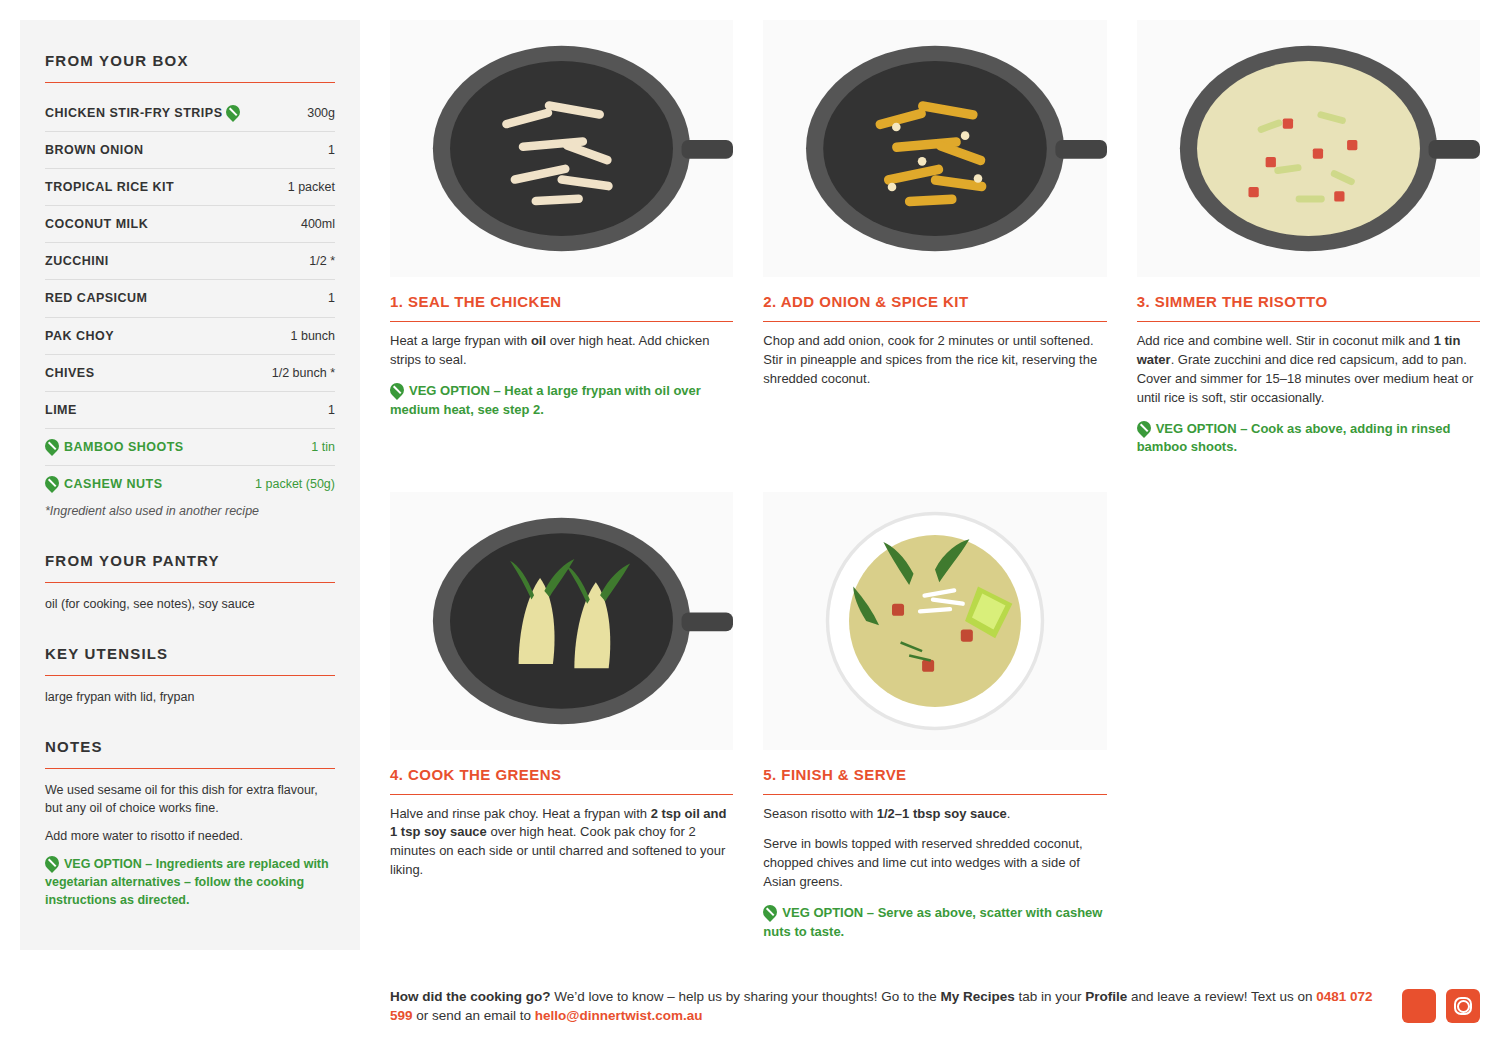From Your Box
| Chicken Stir-Fry Strips | 300g |
| Brown Onion | 1 |
| Tropical Rice Kit | 1 packet |
| Coconut Milk | 400ml |
| Zucchini | 1/2 * |
| Red Capsicum | 1 |
| Pak Choy | 1 bunch |
| Chives | 1/2 bunch * |
| Lime | 1 |
| Bamboo Shoots | 1 tin |
| Cashew Nuts | 1 packet (50g) |
*Ingredient also used in another recipe
From Your Pantry
oil (for cooking, see notes), soy sauce
Key Utensils
large frypan with lid, frypan
Notes
We used sesame oil for this dish for extra flavour, but any oil of choice works fine.
Add more water to risotto if needed.
VEG OPTION – Ingredients are replaced with vegetarian alternatives – follow the cooking instructions as directed.
1. Seal the Chicken
Heat a large frypan with oil over high heat. Add chicken strips to seal.
VEG OPTION – Heat a large frypan with oil over medium heat, see step 2.
2. Add Onion & Spice Kit
Chop and add onion, cook for 2 minutes or until softened. Stir in pineapple and spices from the rice kit, reserving the shredded coconut.
3. Simmer the Risotto
Add rice and combine well. Stir in coconut milk and 1 tin water. Grate zucchini and dice red capsicum, add to pan. Cover and simmer for 15–18 minutes over medium heat or until rice is soft, stir occasionally.
VEG OPTION – Cook as above, adding in rinsed bamboo shoots.
4. Cook the Greens
Halve and rinse pak choy. Heat a frypan with 2 tsp oil and 1 tsp soy sauce over high heat. Cook pak choy for 2 minutes on each side or until charred and softened to your liking.
5. Finish & Serve
Season risotto with 1/2–1 tbsp soy sauce.
Serve in bowls topped with reserved shredded coconut, chopped chives and lime cut into wedges with a side of Asian greens.
VEG OPTION – Serve as above, scatter with cashew nuts to taste.
How did the cooking go? We’d love to know – help us by sharing your thoughts! Go to the My Recipes tab in your Profile and leave a review! Text us on 0481 072 599 or send an email to hello@dinnertwist.com.au
f Instagram